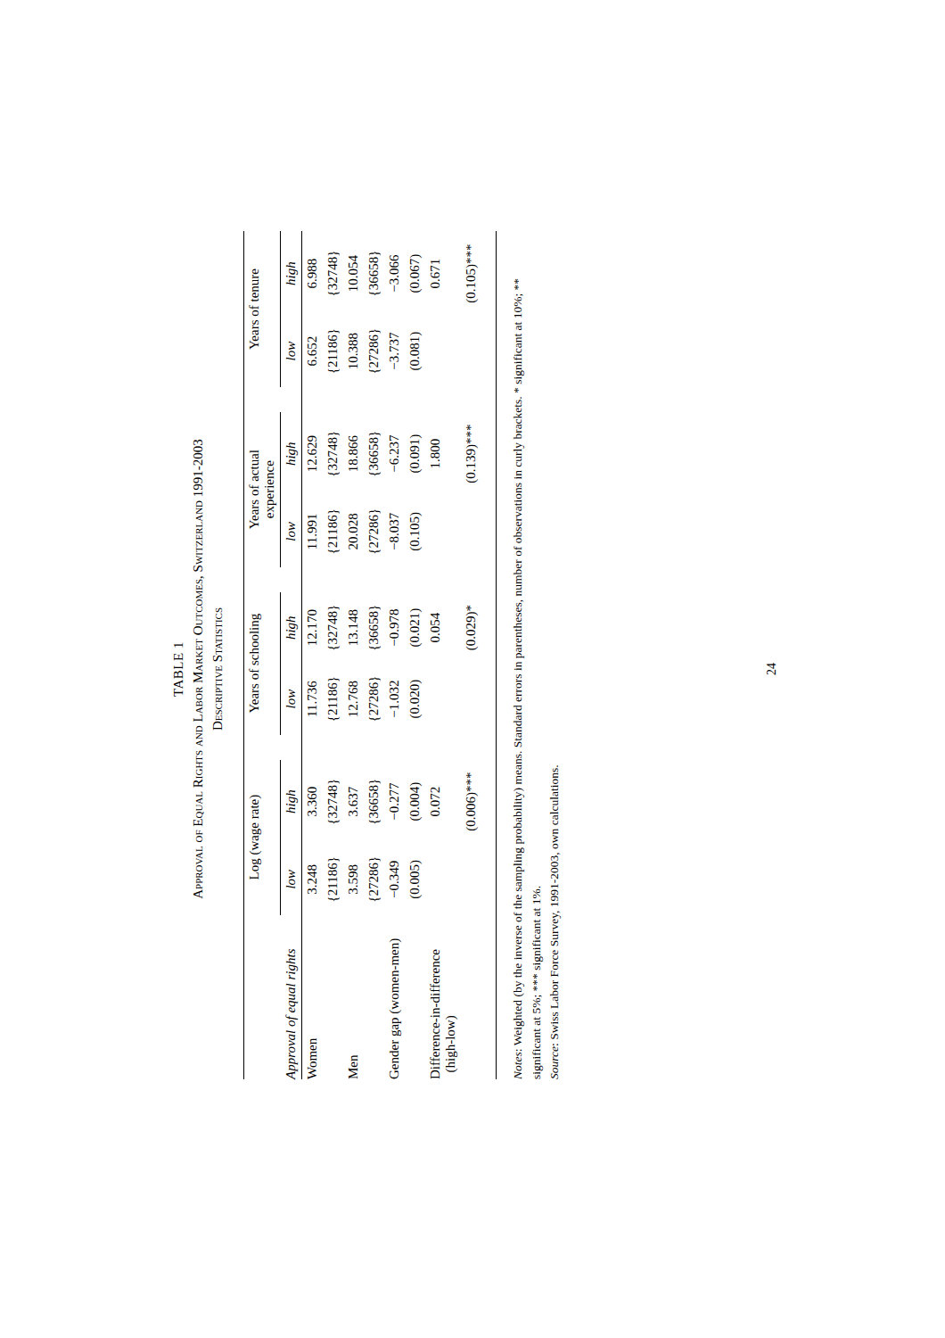TABLE 1
Approval of Equal Rights and Labor Market Outcomes, Switzerland 1991-2003
Descriptive Statistics
| | Log (wage rate) | | Years of schooling | | Years of actual experience | | Years of tenure |
| Approval of equal rights | low | high | | low | high | | low | high | | low | high |
| Women | 3.248 | 3.360 | | 11.736 | 12.170 | | 11.991 | 12.629 | | 6.652 | 6.988 |
| | {21186} | {32748} | | {21186} | {32748} | | {21186} | {32748} | | {21186} | {32748} |
| Men | 3.598 | 3.637 | | 12.768 | 13.148 | | 20.028 | 18.866 | | 10.388 | 10.054 |
| | {27286} | {36658} | | {27286} | {36658} | | {27286} | {36658} | | {27286} | {36658} |
| Gender gap (women-men) | −0.349 | −0.277 | | −1.032 | −0.978 | | −8.037 | −6.237 | | −3.737 | −3.066 |
| | (0.005) | (0.004) | | (0.020) | (0.021) | | (0.105) | (0.091) | | (0.081) | (0.067) |
| Difference-in-difference (high-low) | | 0.072 | | | 0.054 | | | 1.800 | | | 0.671 |
| | | (0.006)*** | | | (0.029)* | | | (0.139)*** | | | (0.105)*** |
Notes: Weighted (by the inverse of the sampling probability) means. Standard errors in parentheses, number of observations in curly brackets. * significant at 10%; ** significant at 5%; *** significant at 1%.
Source: Swiss Labor Force Survey, 1991-2003, own calculations.
24